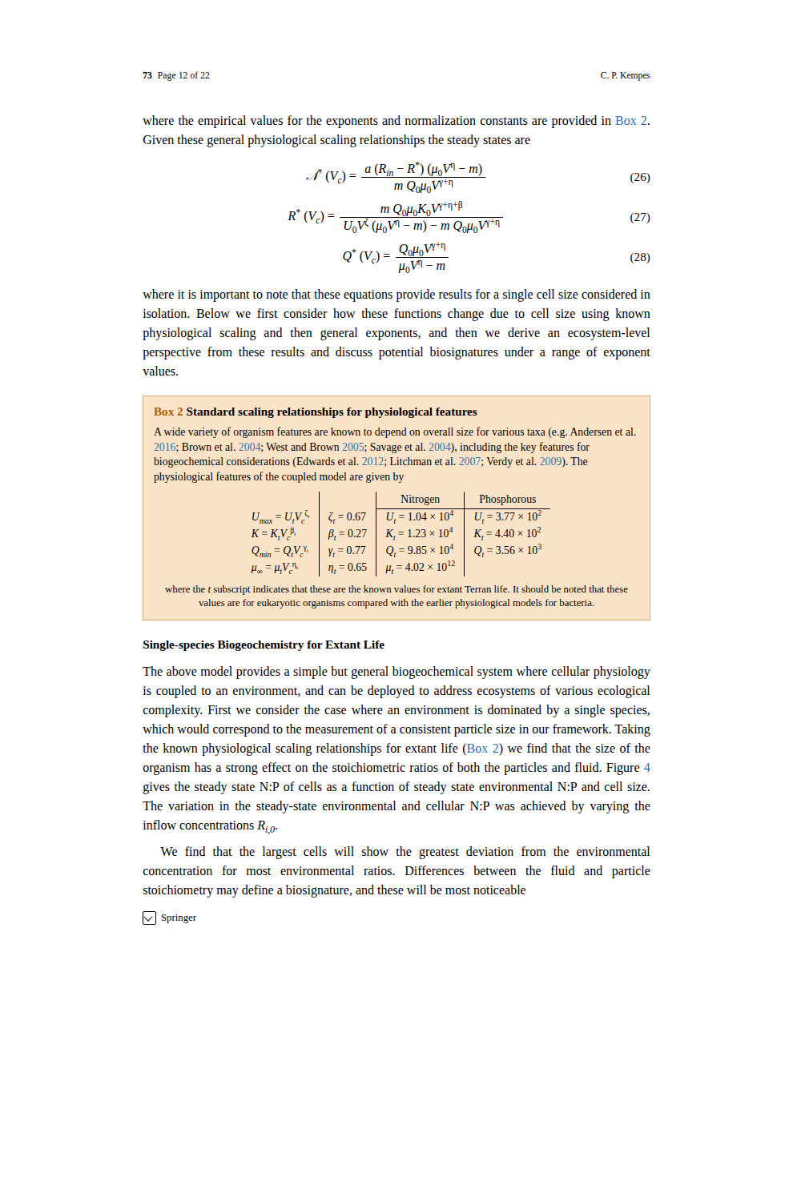73 Page 12 of 22
C. P. Kempes
where the empirical values for the exponents and normalization constants are provided in Box 2. Given these general physiological scaling relationships the steady states are
𝒩* (Vc) = a (Rin − R*) (μ0Vη − m) m Q0μ0Vγ+η
(26)
R* (Vc) = m Q0μ0K0Vγ+η+β U0Vζ (μ0Vη − m) − m Q0μ0Vγ+η
(27)
Q* (Vc) = Q0μ0Vγ+η μ0Vη − m
(28)
where it is important to note that these equations provide results for a single cell size considered in isolation. Below we first consider how these functions change due to cell size using known physiological scaling and then general exponents, and then we derive an ecosystem-level perspective from these results and discuss potential biosignatures under a range of exponent values.
Box 2 Standard scaling relationships for physiological features
A wide variety of organism features are known to depend on overall size for various taxa (e.g. Andersen et al. 2016; Brown et al. 2004; West and Brown 2005; Savage et al. 2004), including the key features for biogeochemical considerations (Edwards et al. 2012; Litchman et al. 2007; Verdy et al. 2009). The physiological features of the coupled model are given by
| | | Nitrogen | Phosphorous |
| U max = U t V c ζ t | ζ t = 0.67 | U t = 1.04 × 10 4 | U t = 3.77 × 10 2 |
| K = K t V c β t | β t = 0.27 | K t = 1.23 × 10 4 | K t = 4.40 × 10 2 |
| Q min = Q t V c γ t | γ t = 0.77 | Q t = 9.85 × 10 4 | Q t = 3.56 × 10 3 |
| μ ∞ = μ t V c η t | η t = 0.65 | μ t = 4.02 × 10 12 | |
where the t subscript indicates that these are the known values for extant Terran life. It should be noted that these values are for eukaryotic organisms compared with the earlier physiological models for bacteria.
Single-species Biogeochemistry for Extant Life
The above model provides a simple but general biogeochemical system where cellular physiology is coupled to an environment, and can be deployed to address ecosystems of various ecological complexity. First we consider the case where an environment is dominated by a single species, which would correspond to the measurement of a consistent particle size in our framework. Taking the known physiological scaling relationships for extant life (Box 2) we find that the size of the organism has a strong effect on the stoichiometric ratios of both the particles and fluid. Figure 4 gives the steady state N:P of cells as a function of steady state environmental N:P and cell size. The variation in the steady-state environmental and cellular N:P was achieved by varying the inflow concentrations Ri,0.
We find that the largest cells will show the greatest deviation from the environmental concentration for most environmental ratios. Differences between the fluid and particle stoichiometry may define a biosignature, and these will be most noticeable
Springer